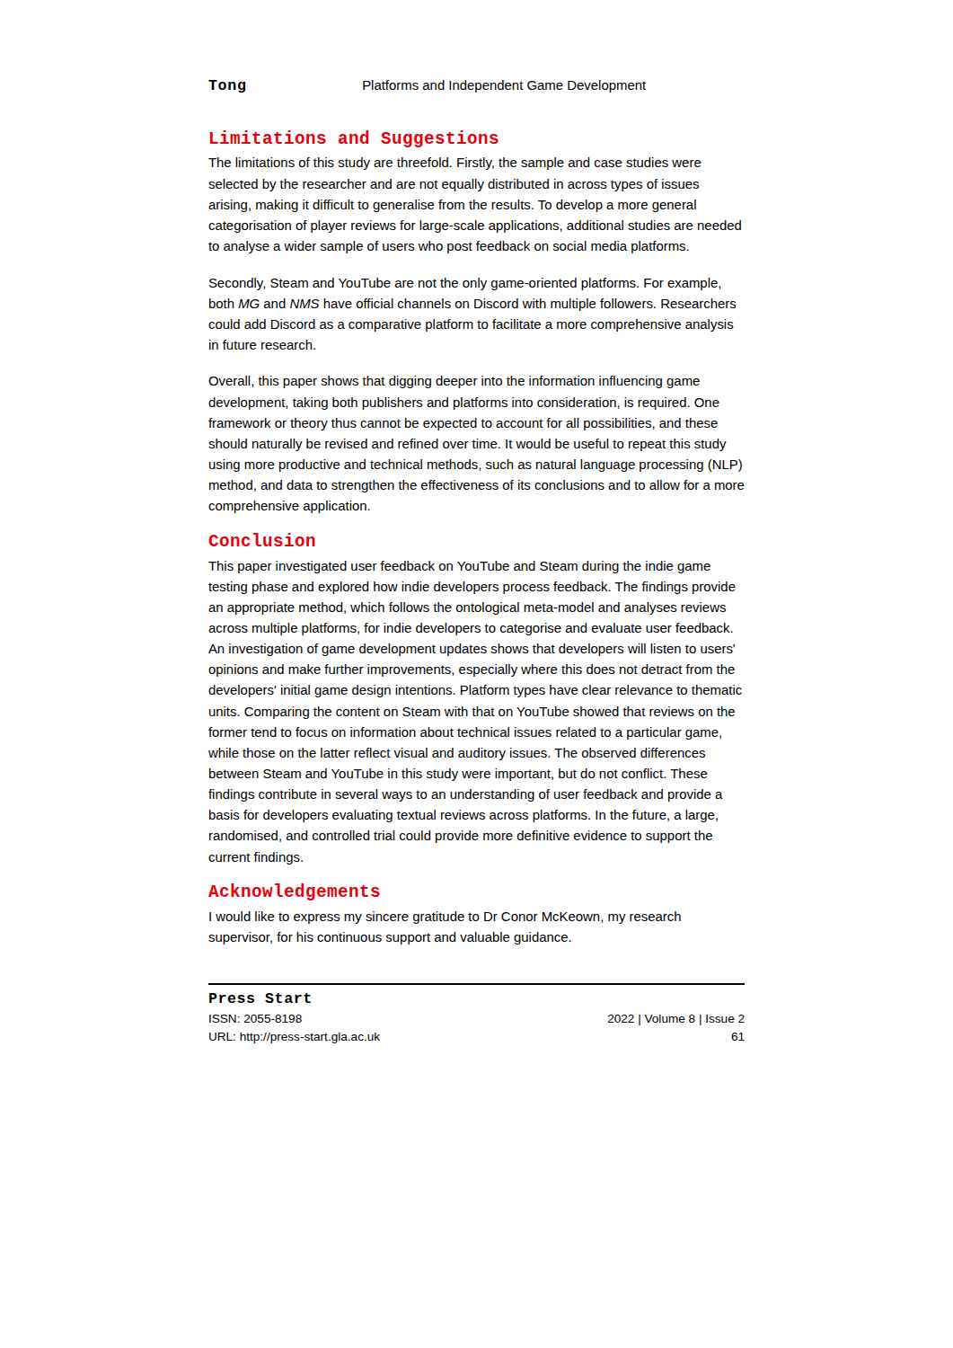Tong
Platforms and Independent Game Development
Limitations and Suggestions
The limitations of this study are threefold. Firstly, the sample and case studies were selected by the researcher and are not equally distributed in across types of issues arising, making it difficult to generalise from the results. To develop a more general categorisation of player reviews for large-scale applications, additional studies are needed to analyse a wider sample of users who post feedback on social media platforms.
Secondly, Steam and YouTube are not the only game-oriented platforms. For example, both MG and NMS have official channels on Discord with multiple followers. Researchers could add Discord as a comparative platform to facilitate a more comprehensive analysis in future research.
Overall, this paper shows that digging deeper into the information influencing game development, taking both publishers and platforms into consideration, is required. One framework or theory thus cannot be expected to account for all possibilities, and these should naturally be revised and refined over time. It would be useful to repeat this study using more productive and technical methods, such as natural language processing (NLP) method, and data to strengthen the effectiveness of its conclusions and to allow for a more comprehensive application.
Conclusion
This paper investigated user feedback on YouTube and Steam during the indie game testing phase and explored how indie developers process feedback. The findings provide an appropriate method, which follows the ontological meta-model and analyses reviews across multiple platforms, for indie developers to categorise and evaluate user feedback. An investigation of game development updates shows that developers will listen to users' opinions and make further improvements, especially where this does not detract from the developers' initial game design intentions. Platform types have clear relevance to thematic units. Comparing the content on Steam with that on YouTube showed that reviews on the former tend to focus on information about technical issues related to a particular game, while those on the latter reflect visual and auditory issues. The observed differences between Steam and YouTube in this study were important, but do not conflict. These findings contribute in several ways to an understanding of user feedback and provide a basis for developers evaluating textual reviews across platforms. In the future, a large, randomised, and controlled trial could provide more definitive evidence to support the current findings.
Acknowledgements
I would like to express my sincere gratitude to Dr Conor McKeown, my research supervisor, for his continuous support and valuable guidance.
Press Start
ISSN: 2055-8198
URL: http://press-start.gla.ac.uk
2022 | Volume 8 | Issue 2
61